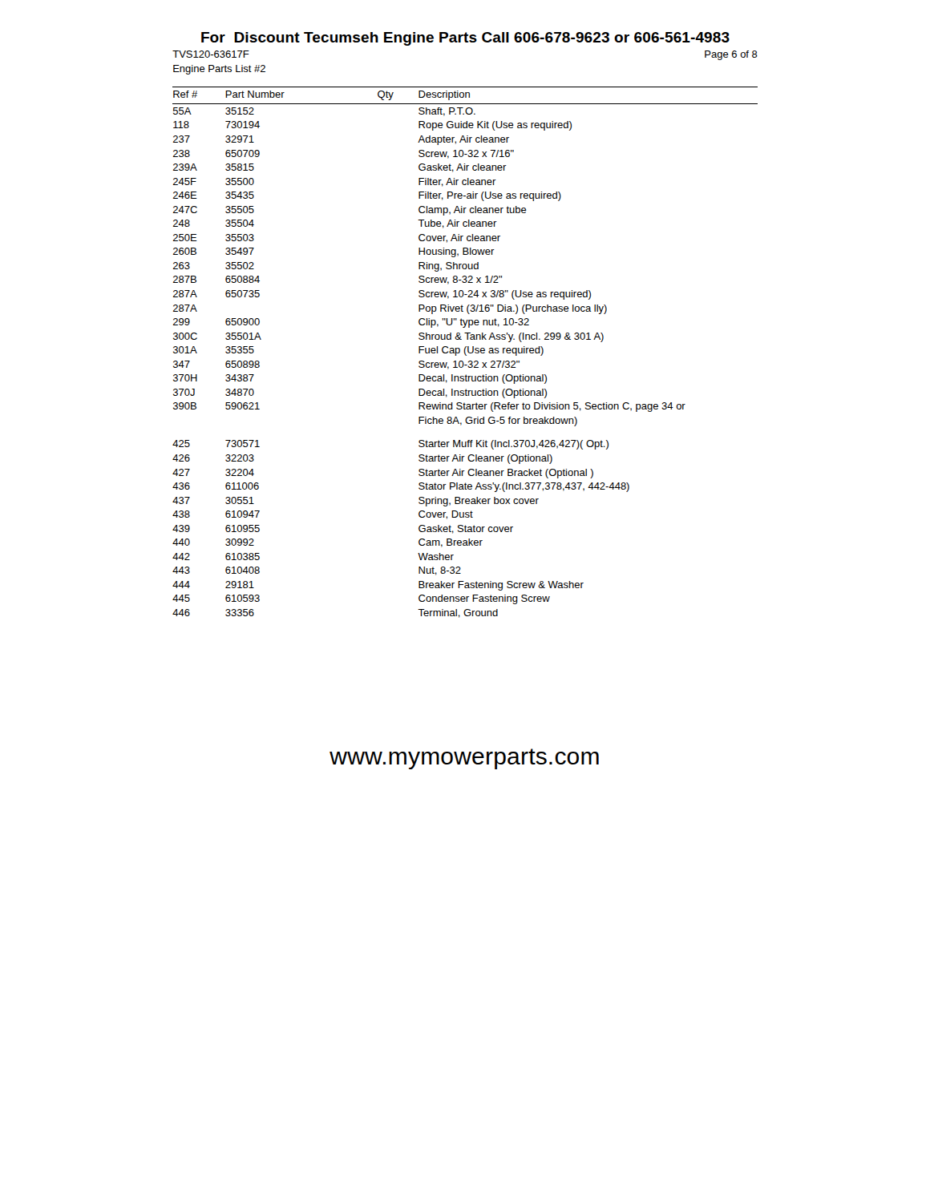For Discount Tecumseh Engine Parts Call 606-678-9623 or 606-561-4983
TVS120-63617F
Engine Parts List #2
Page 6 of 8
| Ref # | Part Number | Qty | Description |
| --- | --- | --- | --- |
| 55A | 35152 | | Shaft, P.T.O. |
| 118 | 730194 | | Rope Guide Kit (Use as required) |
| 237 | 32971 | | Adapter, Air cleaner |
| 238 | 650709 | | Screw, 10-32 x 7/16" |
| 239A | 35815 | | Gasket, Air cleaner |
| 245F | 35500 | | Filter, Air cleaner |
| 246E | 35435 | | Filter, Pre-air (Use as required) |
| 247C | 35505 | | Clamp, Air cleaner tube |
| 248 | 35504 | | Tube, Air cleaner |
| 250E | 35503 | | Cover, Air cleaner |
| 260B | 35497 | | Housing, Blower |
| 263 | 35502 | | Ring, Shroud |
| 287B | 650884 | | Screw, 8-32 x 1/2" |
| 287A | 650735 | | Screw, 10-24 x 3/8" (Use as required) |
| 287A | | | Pop Rivet (3/16" Dia.) (Purchase loca lly) |
| 299 | 650900 | | Clip, "U" type nut, 10-32 |
| 300C | 35501A | | Shroud & Tank Ass'y. (Incl. 299 & 301 A) |
| 301A | 35355 | | Fuel Cap (Use as required) |
| 347 | 650898 | | Screw, 10-32 x 27/32" |
| 370H | 34387 | | Decal, Instruction (Optional) |
| 370J | 34870 | | Decal, Instruction (Optional) |
| 390B | 590621 | | Rewind Starter (Refer to Division 5, Section C, page 34 or Fiche 8A, Grid G-5 for breakdown) |
| 425 | 730571 | | Starter Muff Kit (Incl.370J,426,427)( Opt.) |
| 426 | 32203 | | Starter Air Cleaner (Optional) |
| 427 | 32204 | | Starter Air Cleaner Bracket (Optional ) |
| 436 | 611006 | | Stator Plate Ass'y.(Incl.377,378,437, 442-448) |
| 437 | 30551 | | Spring, Breaker box cover |
| 438 | 610947 | | Cover, Dust |
| 439 | 610955 | | Gasket, Stator cover |
| 440 | 30992 | | Cam, Breaker |
| 442 | 610385 | | Washer |
| 443 | 610408 | | Nut, 8-32 |
| 444 | 29181 | | Breaker Fastening Screw & Washer |
| 445 | 610593 | | Condenser Fastening Screw |
| 446 | 33356 | | Terminal, Ground |
www.mymowerparts.com